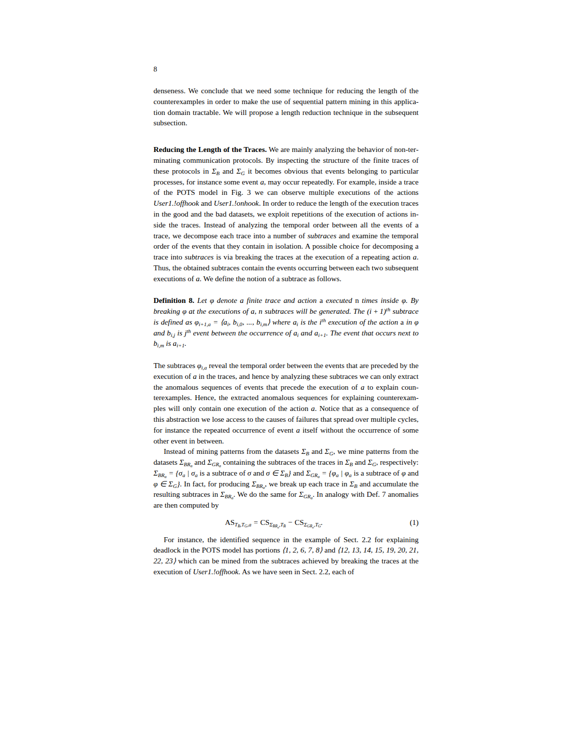8
denseness. We conclude that we need some technique for reducing the length of the counterexamples in order to make the use of sequential pattern mining in this application domain tractable. We will propose a length reduction technique in the subsequent subsection.
Reducing the Length of the Traces. We are mainly analyzing the behavior of non-terminating communication protocols. By inspecting the structure of the finite traces of these protocols in ΣB and ΣG it becomes obvious that events belonging to particular processes, for instance some event a, may occur repeatedly. For example, inside a trace of the POTS model in Fig. 3 we can observe multiple executions of the actions User1.!offhook and User1.!onhook. In order to reduce the length of the execution traces in the good and the bad datasets, we exploit repetitions of the execution of actions inside the traces. Instead of analyzing the temporal order between all the events of a trace, we decompose each trace into a number of subtraces and examine the temporal order of the events that they contain in isolation. A possible choice for decomposing a trace into subtraces is via breaking the traces at the execution of a repeating action a. Thus, the obtained subtraces contain the events occurring between each two subsequent executions of a. We define the notion of a subtrace as follows.
Definition 8. Let φ denote a finite trace and action a executed n times inside φ. By breaking φ at the executions of a, n subtraces will be generated. The (i + 1)th subtrace is defined as φi+1,a = ⟨ai, bi,0, ..., bi,m⟩ where ai is the ith execution of the action a in φ and bi,j is jth event between the occurrence of ai and ai+1. The event that occurs next to bi,m is ai+1.
The subtraces φi,a reveal the temporal order between the events that are preceded by the execution of a in the traces, and hence by analyzing these subtraces we can only extract the anomalous sequences of events that precede the execution of a to explain counterexamples. Hence, the extracted anomalous sequences for explaining counterexamples will only contain one execution of the action a. Notice that as a consequence of this abstraction we lose access to the causes of failures that spread over multiple cycles, for instance the repeated occurrence of event a itself without the occurrence of some other event in between.
Instead of mining patterns from the datasets ΣB and ΣG, we mine patterns from the datasets ΣBRa and ΣGRa containing the subtraces of the traces in ΣB and ΣG, respectively: ΣBRa = {σa | σa is a subtrace of σ and σ ∈ ΣB} and ΣGRa = {φa | φa is a subtrace of φ and φ ∈ ΣG}. In fact, for producing ΣBRa, we break up each trace in ΣB and accumulate the resulting subtraces in ΣBRa. We do the same for ΣGRa. In analogy with Def. 7 anomalies are then computed by
ASTB,TG,a = CSΣBRa,TB − CSΣGRa,TG.
(1)
For instance, the identified sequence in the example of Sect. 2.2 for explaining deadlock in the POTS model has portions ⟨1, 2, 6, 7, 8⟩ and ⟨12, 13, 14, 15, 19, 20, 21, 22, 23⟩ which can be mined from the subtraces achieved by breaking the traces at the execution of User1.!offhook. As we have seen in Sect. 2.2, each of